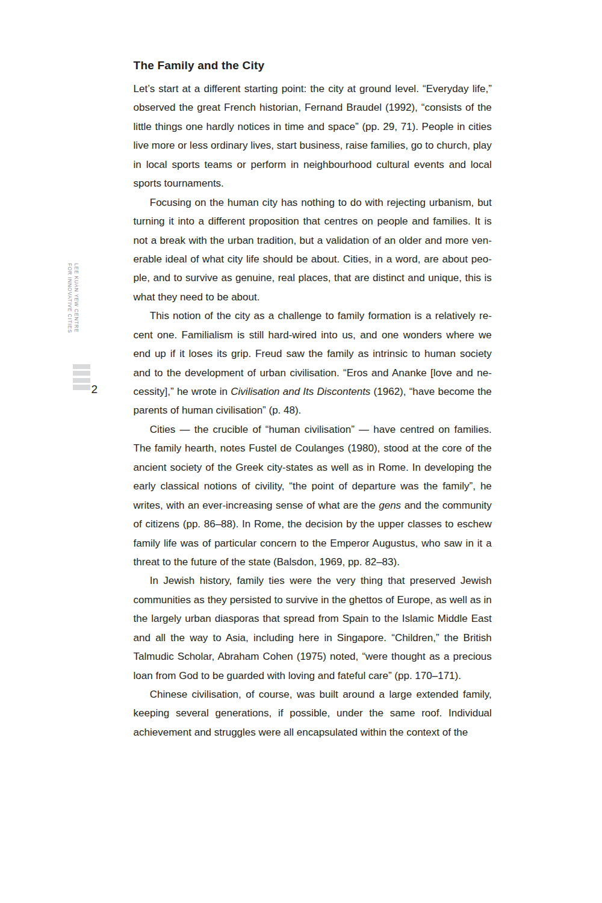LEE KUAN YEW CENTRE FOR INNOVATIVE CITIES
2
The Family and the City
Let’s start at a different starting point: the city at ground level. “Everyday life,” observed the great French historian, Fernand Braudel (1992), “consists of the little things one hardly notices in time and space” (pp. 29, 71). People in cities live more or less ordinary lives, start business, raise families, go to church, play in local sports teams or perform in neighbourhood cultural events and local sports tournaments.
Focusing on the human city has nothing to do with rejecting urbanism, but turning it into a different proposition that centres on people and families. It is not a break with the urban tradition, but a validation of an older and more venerable ideal of what city life should be about. Cities, in a word, are about people, and to survive as genuine, real places, that are distinct and unique, this is what they need to be about.
This notion of the city as a challenge to family formation is a relatively recent one. Familialism is still hard-wired into us, and one wonders where we end up if it loses its grip. Freud saw the family as intrinsic to human society and to the development of urban civilisation. “Eros and Ananke [love and necessity],” he wrote in Civilisation and Its Discontents (1962), “have become the parents of human civilisation” (p. 48).
Cities — the crucible of “human civilisation” — have centred on families. The family hearth, notes Fustel de Coulanges (1980), stood at the core of the ancient society of the Greek city-states as well as in Rome. In developing the early classical notions of civility, “the point of departure was the family”, he writes, with an ever-increasing sense of what are the gens and the community of citizens (pp. 86–88). In Rome, the decision by the upper classes to eschew family life was of particular concern to the Emperor Augustus, who saw in it a threat to the future of the state (Balsdon, 1969, pp. 82–83).
In Jewish history, family ties were the very thing that preserved Jewish communities as they persisted to survive in the ghettos of Europe, as well as in the largely urban diasporas that spread from Spain to the Islamic Middle East and all the way to Asia, including here in Singapore. “Children,” the British Talmudic Scholar, Abraham Cohen (1975) noted, “were thought as a precious loan from God to be guarded with loving and fateful care” (pp. 170–171).
Chinese civilisation, of course, was built around a large extended family, keeping several generations, if possible, under the same roof. Individual achievement and struggles were all encapsulated within the context of the